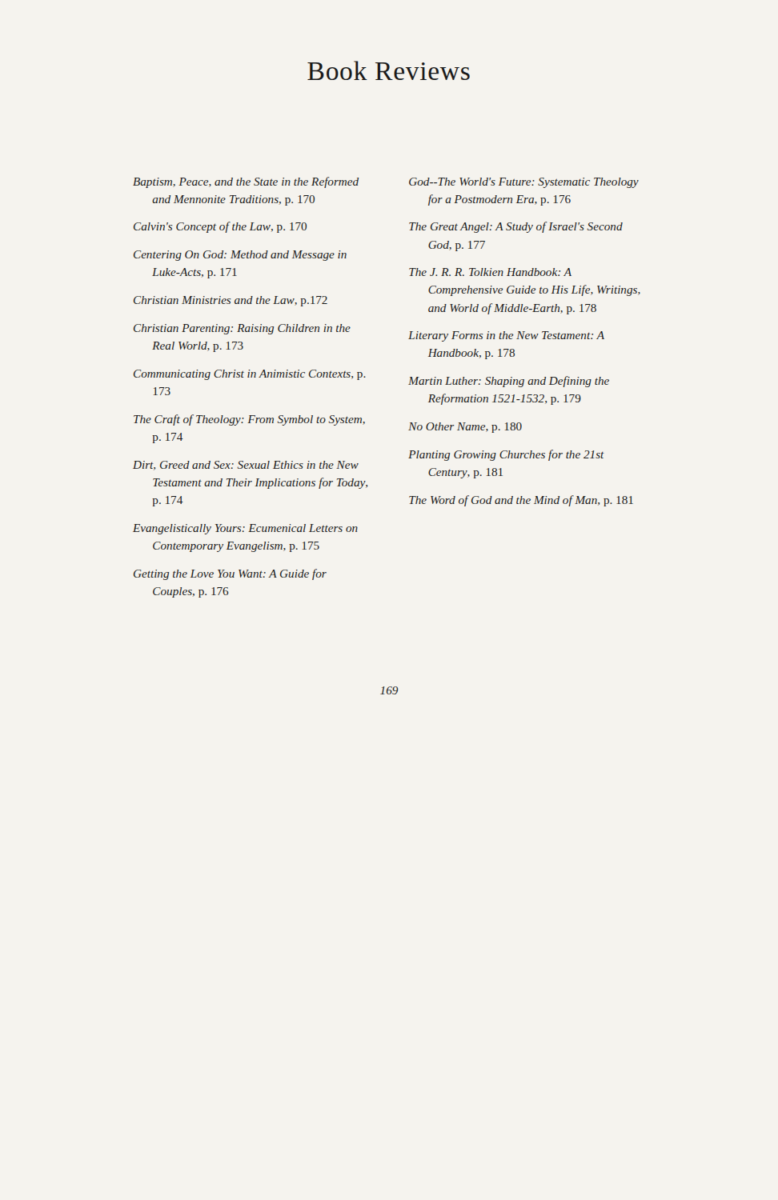Book Reviews
Baptism, Peace, and the State in the Reformed and Mennonite Traditions, p. 170
Calvin's Concept of the Law, p. 170
Centering On God: Method and Message in Luke-Acts, p. 171
Christian Ministries and the Law, p.172
Christian Parenting: Raising Children in the Real World, p. 173
Communicating Christ in Animistic Contexts, p. 173
The Craft of Theology: From Symbol to System, p. 174
Dirt, Greed and Sex: Sexual Ethics in the New Testament and Their Implications for Today, p. 174
Evangelistically Yours: Ecumenical Letters on Contemporary Evangelism, p. 175
Getting the Love You Want: A Guide for Couples, p. 176
God--The World's Future: Systematic Theology for a Postmodern Era, p. 176
The Great Angel: A Study of Israel's Second God, p. 177
The J. R. R. Tolkien Handbook: A Comprehensive Guide to His Life, Writings, and World of Middle-Earth, p. 178
Literary Forms in the New Testament: A Handbook, p. 178
Martin Luther: Shaping and Defining the Reformation 1521-1532, p. 179
No Other Name, p. 180
Planting Growing Churches for the 21st Century, p. 181
The Word of God and the Mind of Man, p. 181
169